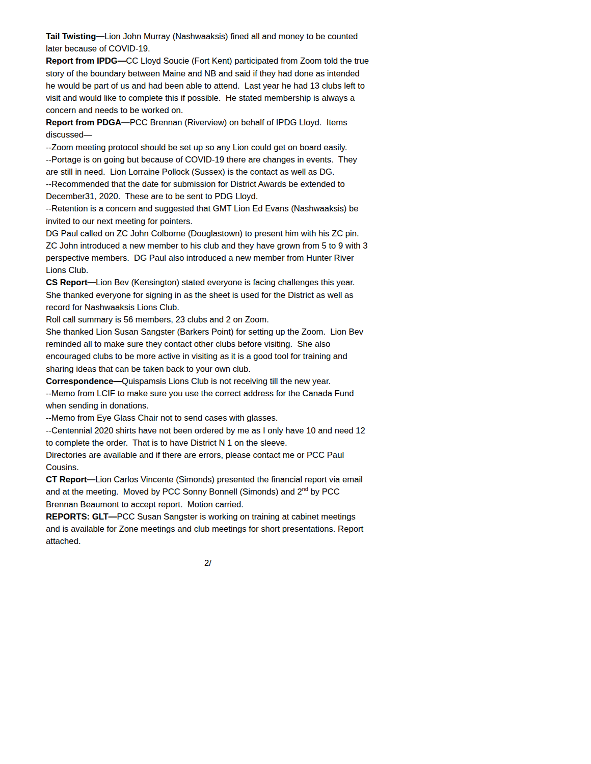Tail Twisting—Lion John Murray (Nashwaaksis) fined all and money to be counted later because of COVID-19.
Report from IPDG—CC Lloyd Soucie (Fort Kent) participated from Zoom told the true story of the boundary between Maine and NB and said if they had done as intended he would be part of us and had been able to attend. Last year he had 13 clubs left to visit and would like to complete this if possible. He stated membership is always a concern and needs to be worked on.
Report from PDGA—PCC Brennan (Riverview) on behalf of IPDG Lloyd. Items discussed—
--Zoom meeting protocol should be set up so any Lion could get on board easily.
--Portage is on going but because of COVID-19 there are changes in events. They are still in need. Lion Lorraine Pollock (Sussex) is the contact as well as DG.
--Recommended that the date for submission for District Awards be extended to December31, 2020. These are to be sent to PDG Lloyd.
--Retention is a concern and suggested that GMT Lion Ed Evans (Nashwaaksis) be invited to our next meeting for pointers.
DG Paul called on ZC John Colborne (Douglastown) to present him with his ZC pin. ZC John introduced a new member to his club and they have grown from 5 to 9 with 3 perspective members. DG Paul also introduced a new member from Hunter River Lions Club.
CS Report—Lion Bev (Kensington) stated everyone is facing challenges this year. She thanked everyone for signing in as the sheet is used for the District as well as record for Nashwaaksis Lions Club.
Roll call summary is 56 members, 23 clubs and 2 on Zoom.
She thanked Lion Susan Sangster (Barkers Point) for setting up the Zoom. Lion Bev reminded all to make sure they contact other clubs before visiting. She also encouraged clubs to be more active in visiting as it is a good tool for training and sharing ideas that can be taken back to your own club.
Correspondence—Quispamsis Lions Club is not receiving till the new year.
--Memo from LCIF to make sure you use the correct address for the Canada Fund when sending in donations.
--Memo from Eye Glass Chair not to send cases with glasses.
--Centennial 2020 shirts have not been ordered by me as I only have 10 and need 12 to complete the order. That is to have District N 1 on the sleeve.
Directories are available and if there are errors, please contact me or PCC Paul Cousins.
CT Report—Lion Carlos Vincente (Simonds) presented the financial report via email and at the meeting. Moved by PCC Sonny Bonnell (Simonds) and 2nd by PCC Brennan Beaumont to accept report. Motion carried.
REPORTS: GLT—PCC Susan Sangster is working on training at cabinet meetings and is available for Zone meetings and club meetings for short presentations. Report attached.
2/